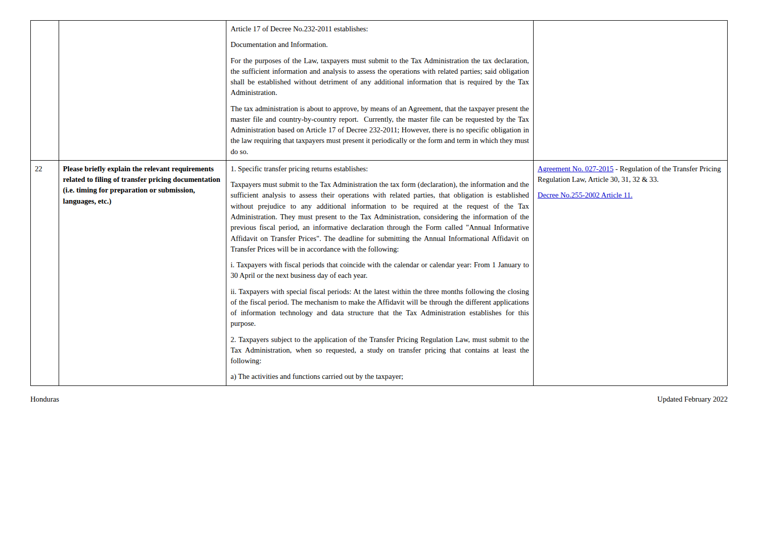| | | Article 17 of Decree No.232-2011 establishes: Documentation and Information. For the purposes of the Law, taxpayers must submit to the Tax Administration the tax declaration, the sufficient information and analysis to assess the operations with related parties; said obligation shall be established without detriment of any additional information that is required by the Tax Administration. The tax administration is about to approve, by means of an Agreement, that the taxpayer present the master file and country-by-country report. Currently, the master file can be requested by the Tax Administration based on Article 17 of Decree 232-2011; However, there is no specific obligation in the law requiring that taxpayers must present it periodically or the form and term in which they must do so. | |
| 22 | Please briefly explain the relevant requirements related to filing of transfer pricing documentation (i.e. timing for preparation or submission, languages, etc.) | 1. Specific transfer pricing returns establishes: Taxpayers must submit to the Tax Administration the tax form (declaration), the information and the sufficient analysis to assess their operations with related parties, that obligation is established without prejudice to any additional information to be required at the request of the Tax Administration. They must present to the Tax Administration, considering the information of the previous fiscal period, an informative declaration through the Form called "Annual Informative Affidavit on Transfer Prices". The deadline for submitting the Annual Informational Affidavit on Transfer Prices will be in accordance with the following: i. Taxpayers with fiscal periods that coincide with the calendar or calendar year: From 1 January to 30 April or the next business day of each year. ii. Taxpayers with special fiscal periods: At the latest within the three months following the closing of the fiscal period. The mechanism to make the Affidavit will be through the different applications of information technology and data structure that the Tax Administration establishes for this purpose. 2. Taxpayers subject to the application of the Transfer Pricing Regulation Law, must submit to the Tax Administration, when so requested, a study on transfer pricing that contains at least the following: a) The activities and functions carried out by the taxpayer; | Agreement No. 027-2015 - Regulation of the Transfer Pricing Regulation Law, Article 30, 31, 32 & 33. Decree No.255-2002 Article 11. |
Honduras Updated February 2022